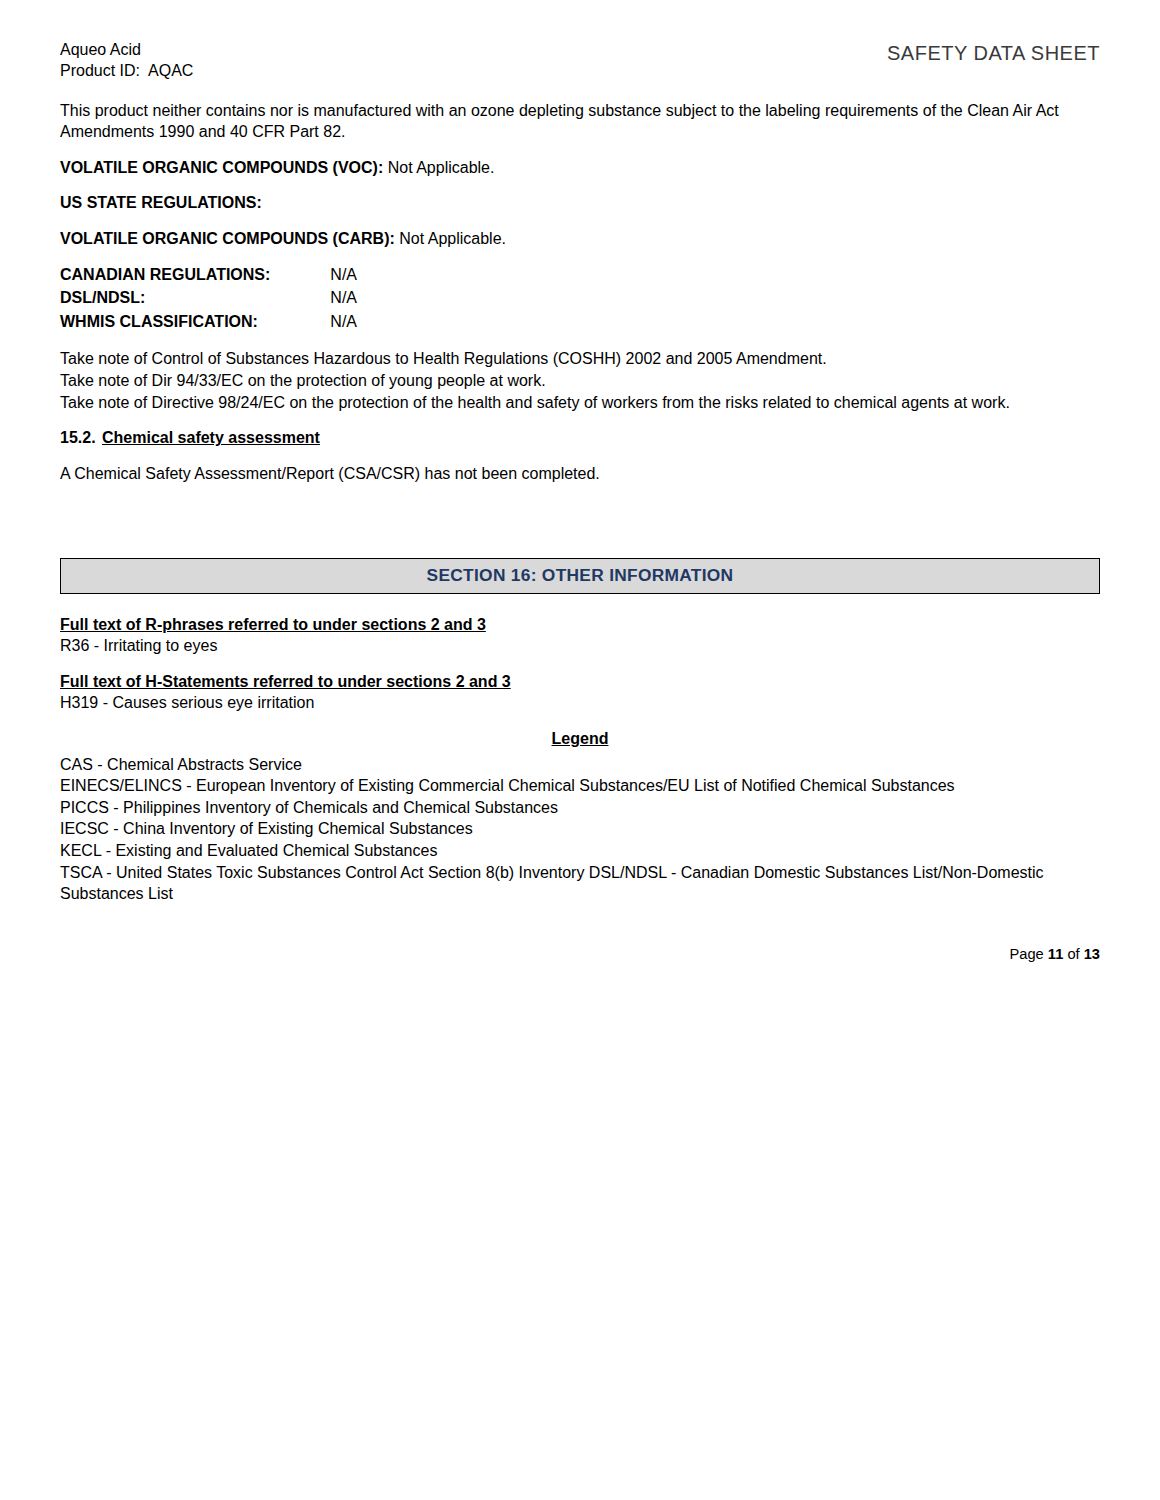Aqueo Acid
Product ID: AQAC
SAFETY DATA SHEET
This product neither contains nor is manufactured with an ozone depleting substance subject to the labeling requirements of the Clean Air Act Amendments 1990 and 40 CFR Part 82.
VOLATILE ORGANIC COMPOUNDS (VOC): Not Applicable.
US STATE REGULATIONS:
VOLATILE ORGANIC COMPOUNDS (CARB): Not Applicable.
| CANADIAN REGULATIONS: | N/A |
| DSL/NDSL: | N/A |
| WHMIS CLASSIFICATION: | N/A |
Take note of Control of Substances Hazardous to Health Regulations (COSHH) 2002 and 2005 Amendment.
Take note of Dir 94/33/EC on the protection of young people at work.
Take note of Directive 98/24/EC on the protection of the health and safety of workers from the risks related to chemical agents at work.
15.2. Chemical safety assessment
A Chemical Safety Assessment/Report (CSA/CSR) has not been completed.
SECTION 16: OTHER INFORMATION
Full text of R-phrases referred to under sections 2 and 3
R36 - Irritating to eyes
Full text of H-Statements referred to under sections 2 and 3
H319 - Causes serious eye irritation
Legend
CAS - Chemical Abstracts Service
EINECS/ELINCS - European Inventory of Existing Commercial Chemical Substances/EU List of Notified Chemical Substances
PICCS - Philippines Inventory of Chemicals and Chemical Substances
IECSC - China Inventory of Existing Chemical Substances
KECL - Existing and Evaluated Chemical Substances
TSCA - United States Toxic Substances Control Act Section 8(b) Inventory DSL/NDSL - Canadian Domestic Substances List/Non-Domestic Substances List
Page 11 of 13